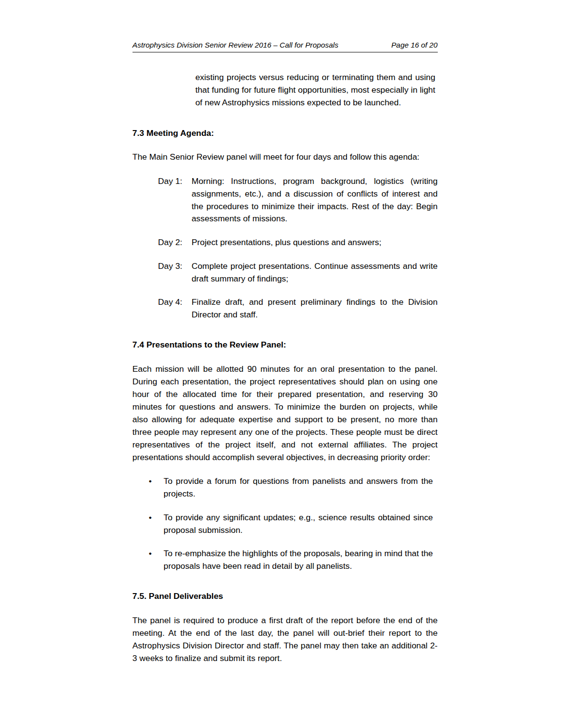Astrophysics Division Senior Review 2016 – Call for Proposals Page 16 of 20
existing projects versus reducing or terminating them and using that funding for future flight opportunities, most especially in light of new Astrophysics missions expected to be launched.
7.3 Meeting Agenda:
The Main Senior Review panel will meet for four days and follow this agenda:
Day 1:
Morning: Instructions, program background, logistics (writing assignments, etc.), and a discussion of conflicts of interest and the procedures to minimize their impacts. Rest of the day: Begin assessments of missions.
Day 2:
Project presentations, plus questions and answers;
Day 3:
Complete project presentations. Continue assessments and write draft summary of findings;
Day 4:
Finalize draft, and present preliminary findings to the Division Director and staff.
7.4 Presentations to the Review Panel:
Each mission will be allotted 90 minutes for an oral presentation to the panel. During each presentation, the project representatives should plan on using one hour of the allocated time for their prepared presentation, and reserving 30 minutes for questions and answers. To minimize the burden on projects, while also allowing for adequate expertise and support to be present, no more than three people may represent any one of the projects. These people must be direct representatives of the project itself, and not external affiliates. The project presentations should accomplish several objectives, in decreasing priority order:
•To provide a forum for questions from panelists and answers from the projects.
•To provide any significant updates; e.g., science results obtained since proposal submission.
•To re-emphasize the highlights of the proposals, bearing in mind that the proposals have been read in detail by all panelists.
7.5. Panel Deliverables
The panel is required to produce a first draft of the report before the end of the meeting. At the end of the last day, the panel will out-brief their report to the Astrophysics Division Director and staff. The panel may then take an additional 2-3 weeks to finalize and submit its report.